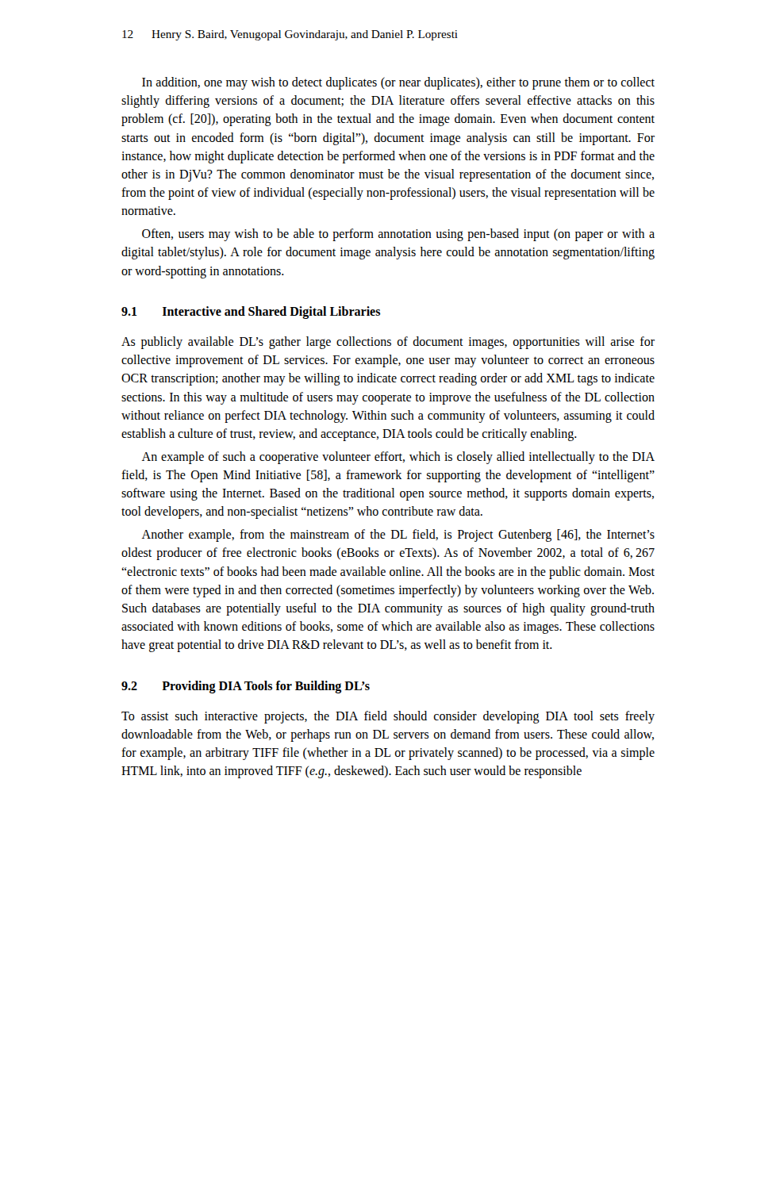12 Henry S. Baird, Venugopal Govindaraju, and Daniel P. Lopresti
In addition, one may wish to detect duplicates (or near duplicates), either to prune them or to collect slightly differing versions of a document; the DIA literature offers several effective attacks on this problem (cf. [20]), operating both in the textual and the image domain. Even when document content starts out in encoded form (is “born digital”), document image analysis can still be important. For instance, how might duplicate detection be performed when one of the versions is in PDF format and the other is in DjVu? The common denominator must be the visual representation of the document since, from the point of view of individual (especially non-professional) users, the visual representation will be normative.
Often, users may wish to be able to perform annotation using pen-based input (on paper or with a digital tablet/stylus). A role for document image analysis here could be annotation segmentation/lifting or word-spotting in annotations.
9.1 Interactive and Shared Digital Libraries
As publicly available DL’s gather large collections of document images, opportunities will arise for collective improvement of DL services. For example, one user may volunteer to correct an erroneous OCR transcription; another may be willing to indicate correct reading order or add XML tags to indicate sections. In this way a multitude of users may cooperate to improve the usefulness of the DL collection without reliance on perfect DIA technology. Within such a community of volunteers, assuming it could establish a culture of trust, review, and acceptance, DIA tools could be critically enabling.
An example of such a cooperative volunteer effort, which is closely allied intellectually to the DIA field, is The Open Mind Initiative [58], a framework for supporting the development of “intelligent” software using the Internet. Based on the traditional open source method, it supports domain experts, tool developers, and non-specialist “netizens” who contribute raw data.
Another example, from the mainstream of the DL field, is Project Gutenberg [46], the Internet’s oldest producer of free electronic books (eBooks or eTexts). As of November 2002, a total of 6, 267 “electronic texts” of books had been made available online. All the books are in the public domain. Most of them were typed in and then corrected (sometimes imperfectly) by volunteers working over the Web. Such databases are potentially useful to the DIA community as sources of high quality ground-truth associated with known editions of books, some of which are available also as images. These collections have great potential to drive DIA R&D relevant to DL’s, as well as to benefit from it.
9.2 Providing DIA Tools for Building DL’s
To assist such interactive projects, the DIA field should consider developing DIA tool sets freely downloadable from the Web, or perhaps run on DL servers on demand from users. These could allow, for example, an arbitrary TIFF file (whether in a DL or privately scanned) to be processed, via a simple HTML link, into an improved TIFF (e.g., deskewed). Each such user would be responsible